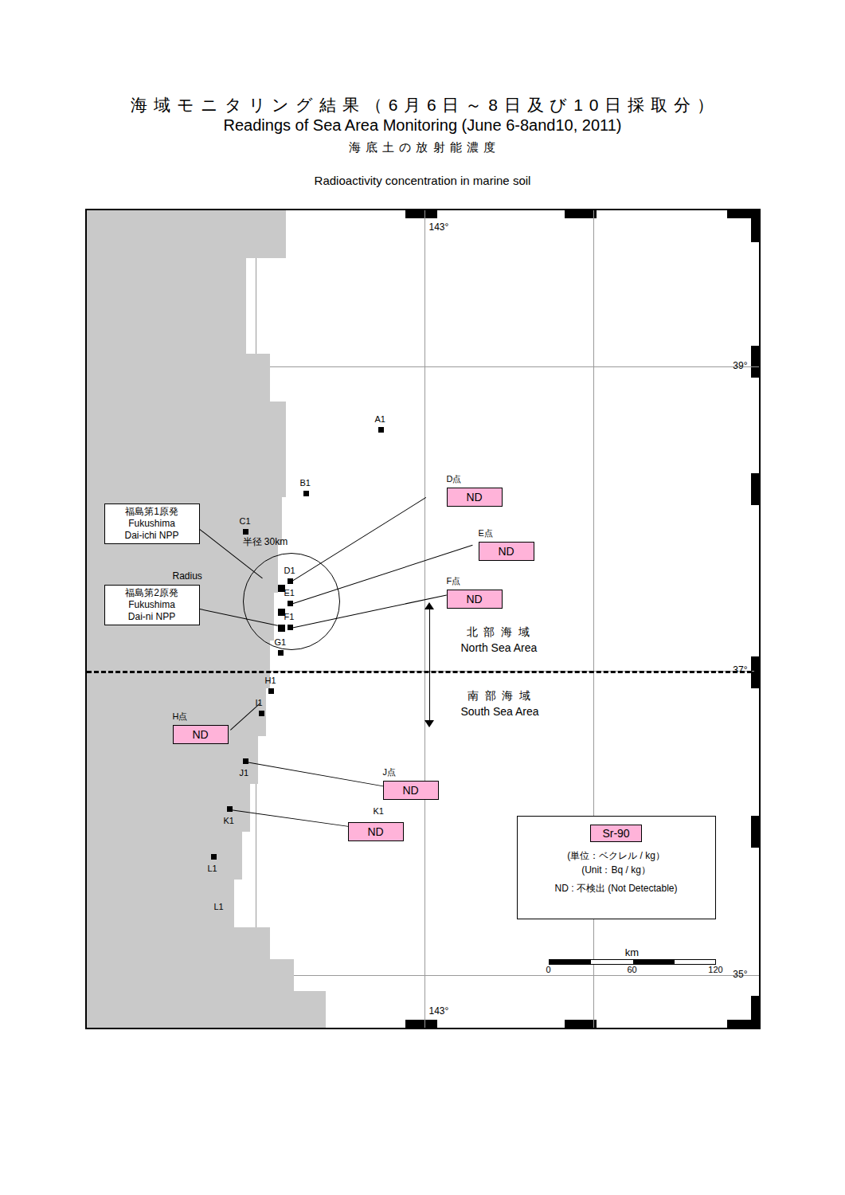海 域 モ ニ タ リ ン グ 結 果 （ 6 月 6 日 ～ 8 日 及 び 1 0 日 採 取 分 ）
Readings of Sea Area Monitoring (June 6-8and10, 2011)
海 底 土 の 放 射 能 濃 度
Radioactivity concentration in marine soil
140°
143°
140°
143°
39°
39°
37°
37°
35°
35°
半径 30km
Radius
福島第1原発
Fukushima
Dai-ichi NPP
福島第2原発
Fukushima
Dai-ni NPP
A1
B1
C1
D1
E1
F1
G1
H1
I1
J1
K1
L1
K1
L1
D点
ND
E点
ND
F点
ND
H点
ND
J点
ND
ND
北 部 海 域
North Sea Area
南 部 海 域
South Sea Area
Sr-90
(単位：ベクレル / kg）
(Unit：Bq / kg）
ND : 不検出 (Not Detectable)
km
0 60 120